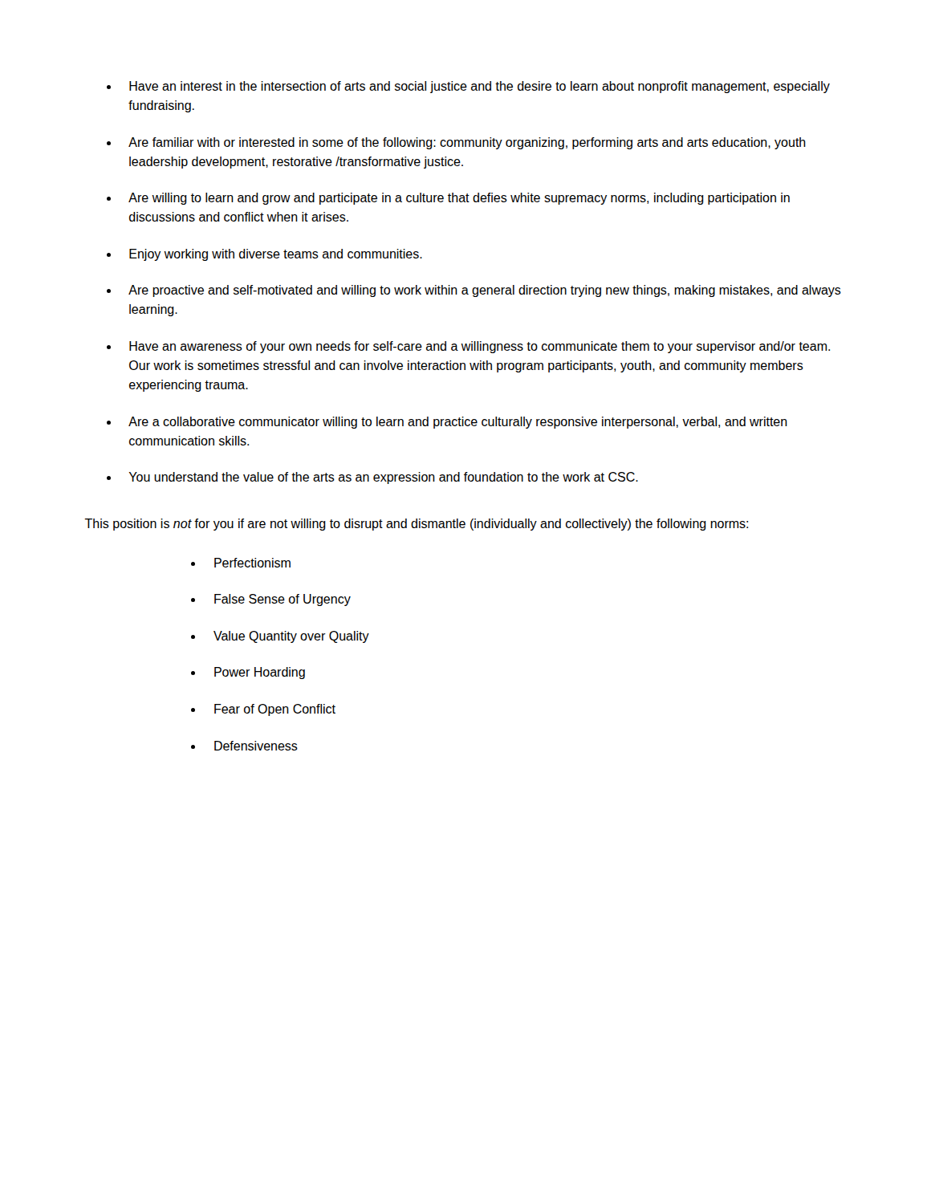Have an interest in the intersection of arts and social justice and the desire to learn about nonprofit management, especially fundraising.
Are familiar with or interested in some of the following: community organizing, performing arts and arts education, youth leadership development, restorative /transformative justice.
Are willing to learn and grow and participate in a culture that defies white supremacy norms, including participation in discussions and conflict when it arises.
Enjoy working with diverse teams and communities.
Are proactive and self-motivated and willing to work within a general direction trying new things, making mistakes, and always learning.
Have an awareness of your own needs for self-care and a willingness to communicate them to your supervisor and/or team. Our work is sometimes stressful and can involve interaction with program participants, youth, and community members experiencing trauma.
Are a collaborative communicator willing to learn and practice culturally responsive interpersonal, verbal, and written communication skills.
You understand the value of the arts as an expression and foundation to the work at CSC.
This position is not for you if are not willing to disrupt and dismantle (individually and collectively) the following norms:
Perfectionism
False Sense of Urgency
Value Quantity over Quality
Power Hoarding
Fear of Open Conflict
Defensiveness